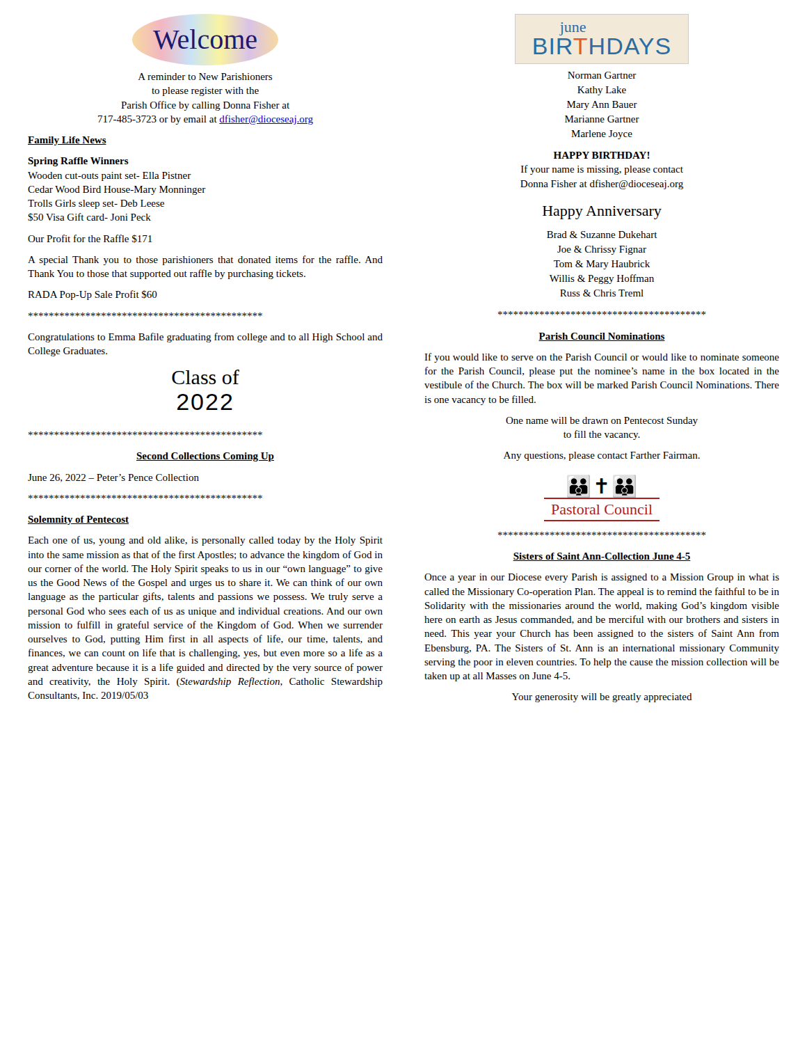Welcome
A reminder to New Parishioners
to please register with the
Parish Office by calling Donna Fisher at
717-485-3723 or by email at dfisher@dioceseaj.org
Family Life News
Spring Raffle Winners
Wooden cut-outs paint set- Ella Pistner
Cedar Wood Bird House-Mary Monninger
Trolls Girls sleep set- Deb Leese
$50 Visa Gift card- Joni Peck
Our Profit for the Raffle $171
A special Thank you to those parishioners that donated items for the raffle. And Thank You to those that supported out raffle by purchasing tickets.
RADA Pop-Up Sale Profit $60
*********************************************
Congratulations to Emma Bafile graduating from college and to all High School and College Graduates.
Class of 2022
*********************************************
Second Collections Coming Up
June 26, 2022 – Peter’s Pence Collection
*********************************************
Solemnity of Pentecost
Each one of us, young and old alike, is personally called today by the Holy Spirit into the same mission as that of the first Apostles; to advance the kingdom of God in our corner of the world. The Holy Spirit speaks to us in our “own language” to give us the Good News of the Gospel and urges us to share it. We can think of our own language as the particular gifts, talents and passions we possess. We truly serve a personal God who sees each of us as unique and individual creations. And our own mission to fulfill in grateful service of the Kingdom of God. When we surrender ourselves to God, putting Him first in all aspects of life, our time, talents, and finances, we can count on life that is challenging, yes, but even more so a life as a great adventure because it is a life guided and directed by the very source of power and creativity, the Holy Spirit. (Stewardship Reflection, Catholic Stewardship Consultants, Inc. 2019/05/03
june BIRTHDAYS
Norman Gartner
Kathy Lake
Mary Ann Bauer
Marianne Gartner
Marlene Joyce
HAPPY BIRTHDAY!
If your name is missing, please contact
Donna Fisher at dfisher@dioceseaj.org
Happy Anniversary
Brad & Suzanne Dukehart
Joe & Chrissy Fignar
Tom & Mary Haubrick
Willis & Peggy Hoffman
Russ & Chris Treml
****************************************
Parish Council Nominations
If you would like to serve on the Parish Council or would like to nominate someone for the Parish Council, please put the nominee’s name in the box located in the vestibule of the Church. The box will be marked Parish Council Nominations. There is one vacancy to be filled.
One name will be drawn on Pentecost Sunday
to fill the vacancy.
Any questions, please contact Farther Fairman.
👪✝👪
Pastoral Council
****************************************
Sisters of Saint Ann-Collection June 4-5
Once a year in our Diocese every Parish is assigned to a Mission Group in what is called the Missionary Co-operation Plan. The appeal is to remind the faithful to be in Solidarity with the missionaries around the world, making God’s kingdom visible here on earth as Jesus commanded, and be merciful with our brothers and sisters in need. This year your Church has been assigned to the sisters of Saint Ann from Ebensburg, PA. The Sisters of St. Ann is an international missionary Community serving the poor in eleven countries. To help the cause the mission collection will be taken up at all Masses on June 4-5.
Your generosity will be greatly appreciated